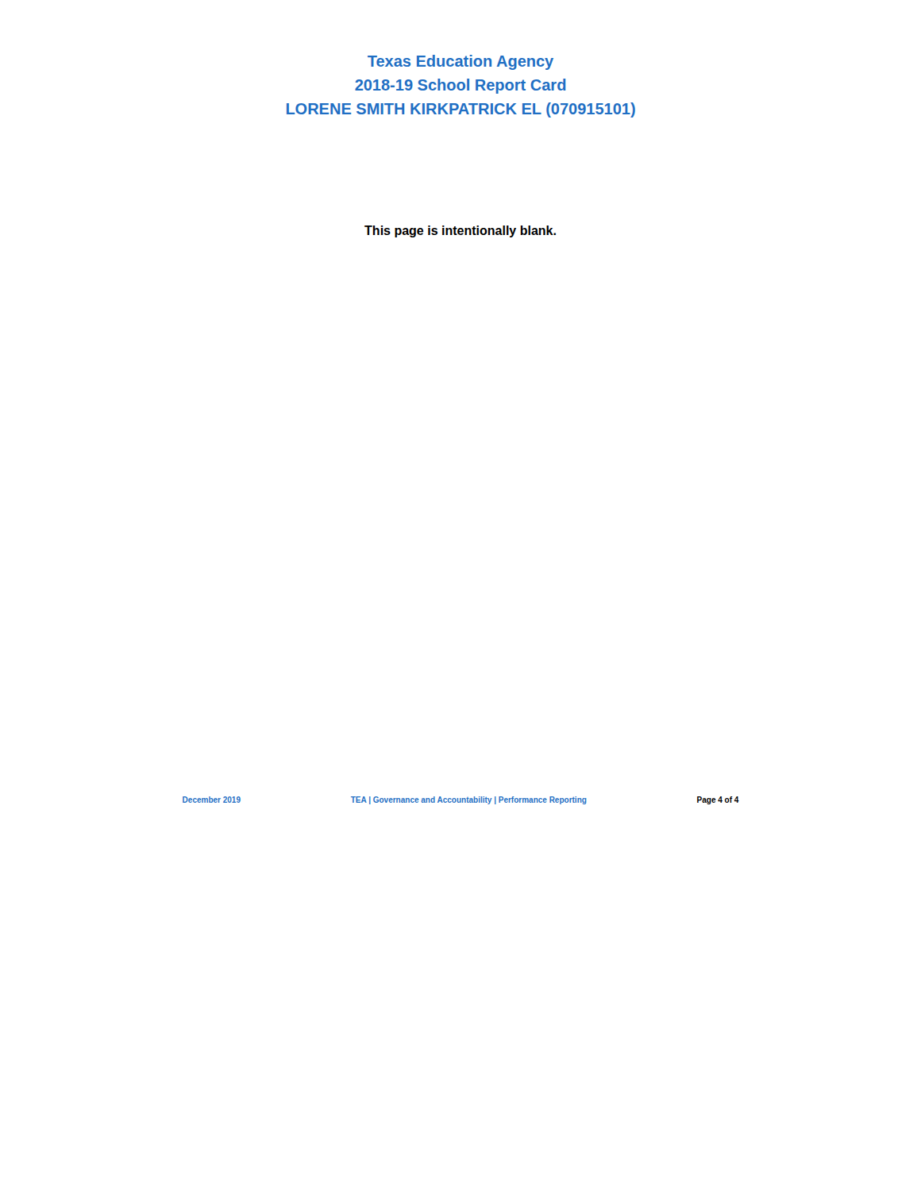Texas Education Agency 2018-19 School Report Card LORENE SMITH KIRKPATRICK EL (070915101)
This page is intentionally blank.
December 2019 TEA | Governance and Accountability | Performance Reporting Page 4 of 4